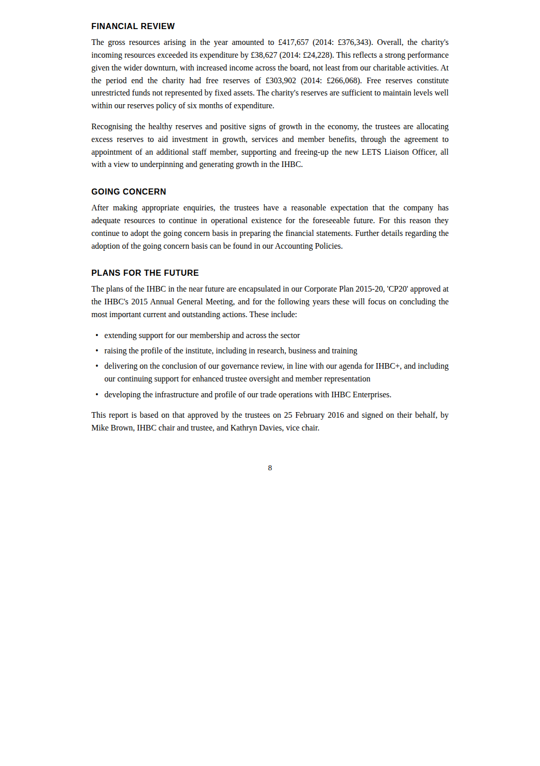FINANCIAL REVIEW
The gross resources arising in the year amounted to £417,657 (2014: £376,343). Overall, the charity's incoming resources exceeded its expenditure by £38,627 (2014: £24,228). This reflects a strong performance given the wider downturn, with increased income across the board, not least from our charitable activities. At the period end the charity had free reserves of £303,902 (2014: £266,068). Free reserves constitute unrestricted funds not represented by fixed assets. The charity's reserves are sufficient to maintain levels well within our reserves policy of six months of expenditure.
Recognising the healthy reserves and positive signs of growth in the economy, the trustees are allocating excess reserves to aid investment in growth, services and member benefits, through the agreement to appointment of an additional staff member, supporting and freeing-up the new LETS Liaison Officer, all with a view to underpinning and generating growth in the IHBC.
GOING CONCERN
After making appropriate enquiries, the trustees have a reasonable expectation that the company has adequate resources to continue in operational existence for the foreseeable future. For this reason they continue to adopt the going concern basis in preparing the financial statements. Further details regarding the adoption of the going concern basis can be found in our Accounting Policies.
PLANS FOR THE FUTURE
The plans of the IHBC in the near future are encapsulated in our Corporate Plan 2015-20, 'CP20' approved at the IHBC's 2015 Annual General Meeting, and for the following years these will focus on concluding the most important current and outstanding actions. These include:
extending support for our membership and across the sector
raising the profile of the institute, including in research, business and training
delivering on the conclusion of our governance review, in line with our agenda for IHBC+, and including our continuing support for enhanced trustee oversight and member representation
developing the infrastructure and profile of our trade operations with IHBC Enterprises.
This report is based on that approved by the trustees on 25 February 2016 and signed on their behalf, by Mike Brown, IHBC chair and trustee, and Kathryn Davies, vice chair.
8